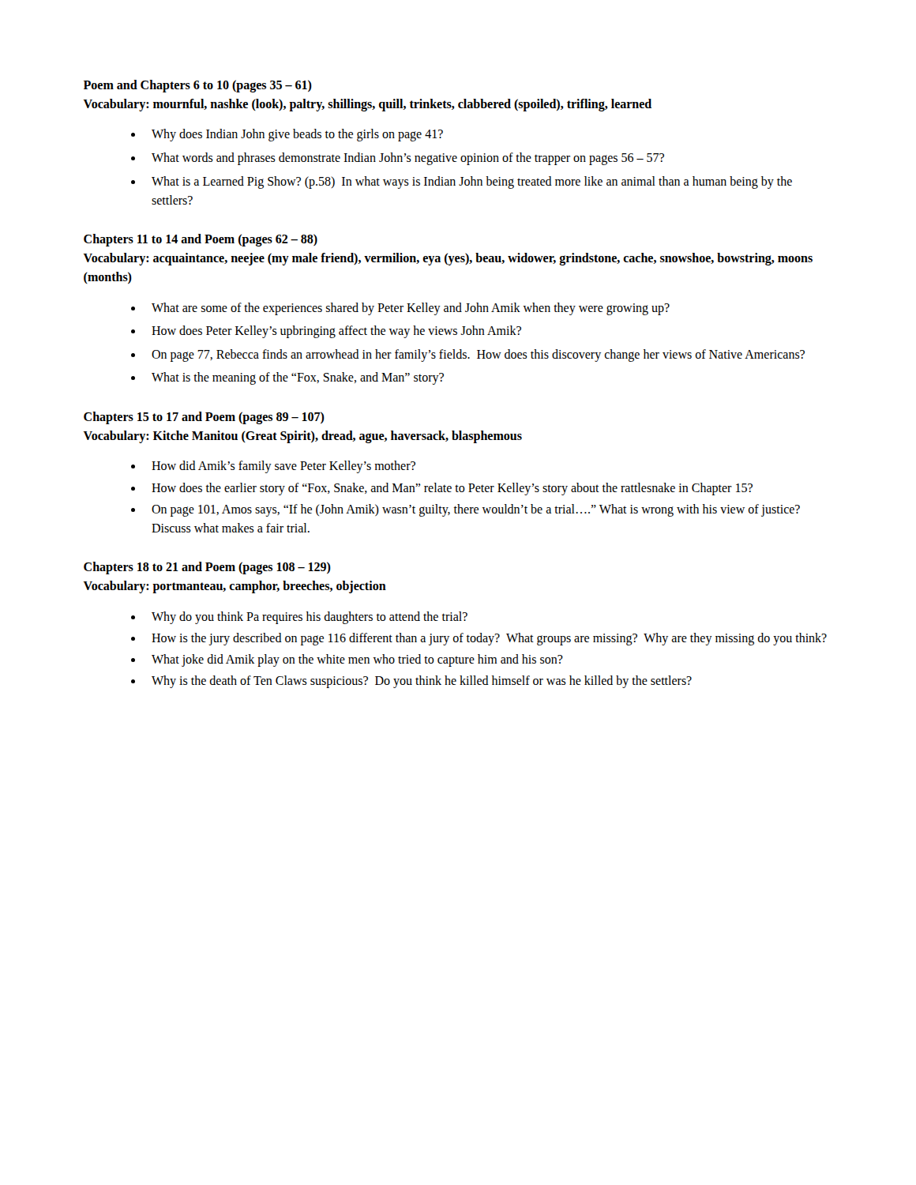Poem and Chapters 6 to 10 (pages 35 – 61)
Vocabulary: mournful, nashke (look), paltry, shillings, quill, trinkets, clabbered (spoiled), trifling, learned
Why does Indian John give beads to the girls on page 41?
What words and phrases demonstrate Indian John’s negative opinion of the trapper on pages 56 – 57?
What is a Learned Pig Show? (p.58) In what ways is Indian John being treated more like an animal than a human being by the settlers?
Chapters 11 to 14 and Poem (pages 62 – 88)
Vocabulary: acquaintance, neejee (my male friend), vermilion, eya (yes), beau, widower, grindstone, cache, snowshoe, bowstring, moons (months)
What are some of the experiences shared by Peter Kelley and John Amik when they were growing up?
How does Peter Kelley’s upbringing affect the way he views John Amik?
On page 77, Rebecca finds an arrowhead in her family’s fields. How does this discovery change her views of Native Americans?
What is the meaning of the “Fox, Snake, and Man” story?
Chapters 15 to 17 and Poem (pages 89 – 107)
Vocabulary: Kitche Manitou (Great Spirit), dread, ague, haversack, blasphemous
How did Amik’s family save Peter Kelley’s mother?
How does the earlier story of “Fox, Snake, and Man” relate to Peter Kelley’s story about the rattlesnake in Chapter 15?
On page 101, Amos says, “If he (John Amik) wasn’t guilty, there wouldn’t be a trial….” What is wrong with his view of justice? Discuss what makes a fair trial.
Chapters 18 to 21 and Poem (pages 108 – 129)
Vocabulary: portmanteau, camphor, breeches, objection
Why do you think Pa requires his daughters to attend the trial?
How is the jury described on page 116 different than a jury of today? What groups are missing? Why are they missing do you think?
What joke did Amik play on the white men who tried to capture him and his son?
Why is the death of Ten Claws suspicious? Do you think he killed himself or was he killed by the settlers?